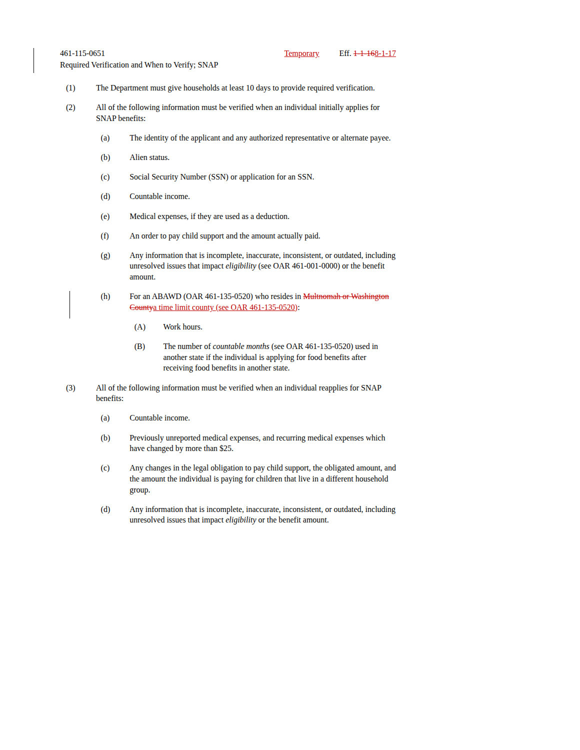461-115-0651 Temporary Eff. 1-1-168-1-17
Required Verification and When to Verify; SNAP
(1)
The Department must give households at least 10 days to provide required verification.
(2)
All of the following information must be verified when an individual initially applies for SNAP benefits:
(a)
The identity of the applicant and any authorized representative or alternate payee.
(b)
Alien status.
(c)
Social Security Number (SSN) or application for an SSN.
(d)
Countable income.
(e)
Medical expenses, if they are used as a deduction.
(f)
An order to pay child support and the amount actually paid.
(g)
Any information that is incomplete, inaccurate, inconsistent, or outdated, including unresolved issues that impact eligibility (see OAR 461-001-0000) or the benefit amount.
(h)
For an ABAWD (OAR 461-135-0520) who resides in Multnomah or Washington County a time limit county (see OAR 461-135-0520):
(A)
Work hours.
(B)
The number of countable months (see OAR 461-135-0520) used in another state if the individual is applying for food benefits after receiving food benefits in another state.
(3)
All of the following information must be verified when an individual reapplies for SNAP benefits:
(a)
Countable income.
(b)
Previously unreported medical expenses, and recurring medical expenses which have changed by more than $25.
(c)
Any changes in the legal obligation to pay child support, the obligated amount, and the amount the individual is paying for children that live in a different household group.
(d)
Any information that is incomplete, inaccurate, inconsistent, or outdated, including unresolved issues that impact eligibility or the benefit amount.